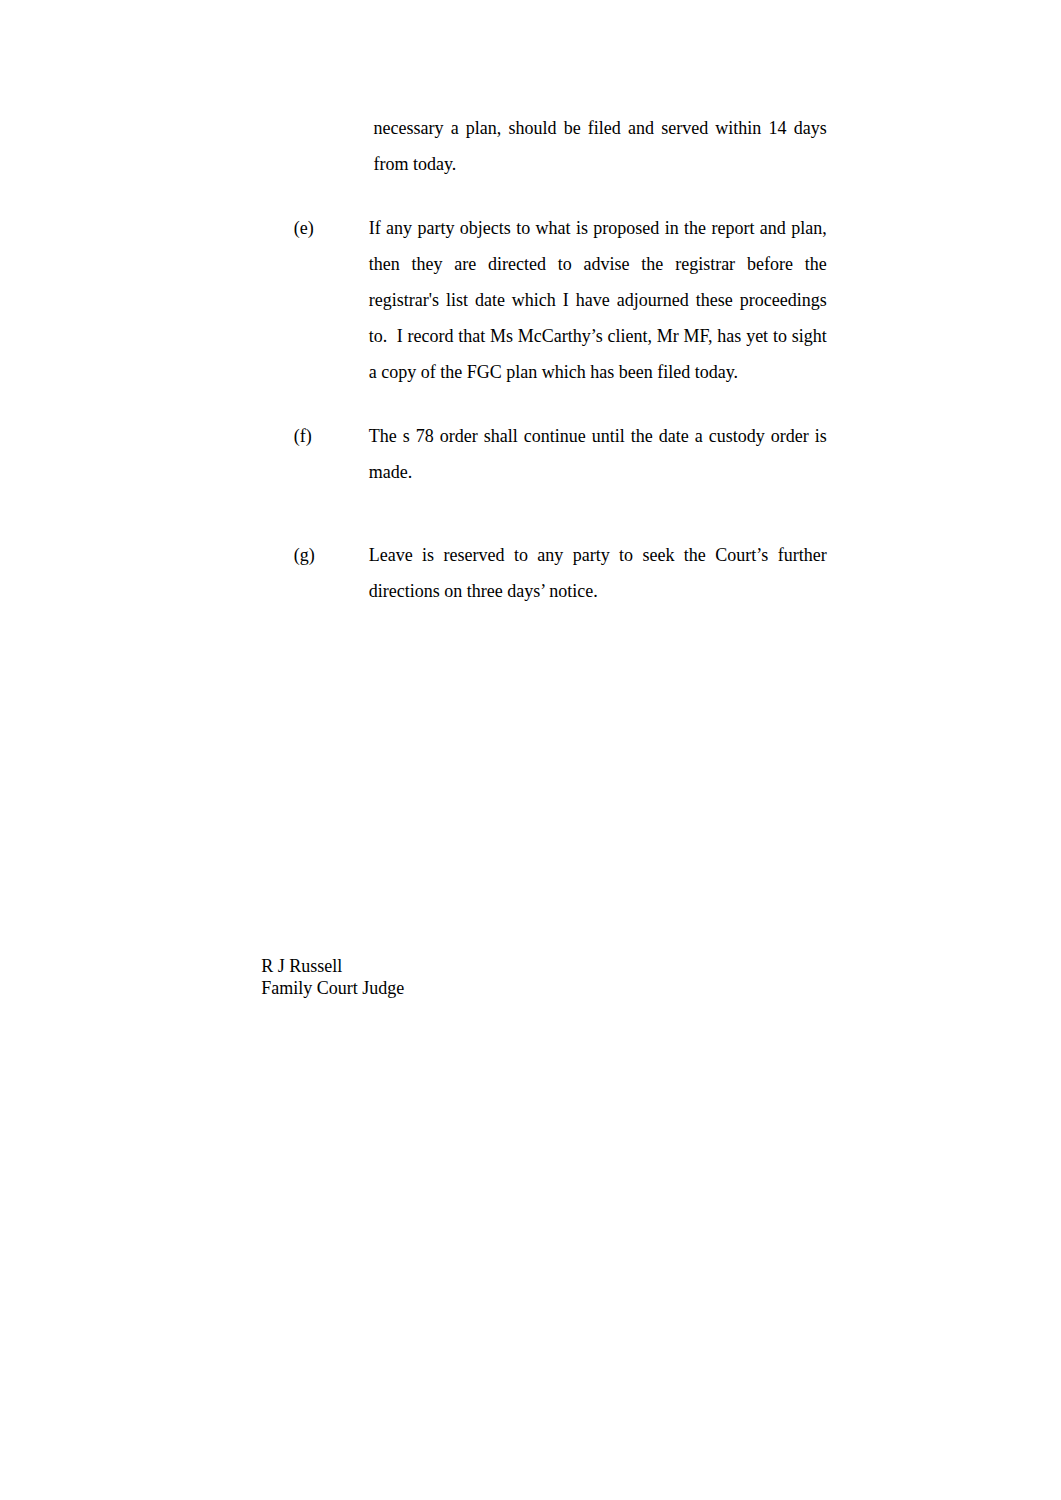necessary a plan, should be filed and served within 14 days from today.
(e)
If any party objects to what is proposed in the report and plan, then they are directed to advise the registrar before the registrar's list date which I have adjourned these proceedings to. I record that Ms McCarthy’s client, Mr MF, has yet to sight a copy of the FGC plan which has been filed today.
(f)
The s 78 order shall continue until the date a custody order is made.
(g)
Leave is reserved to any party to seek the Court’s further directions on three days’ notice.
R J Russell
Family Court Judge